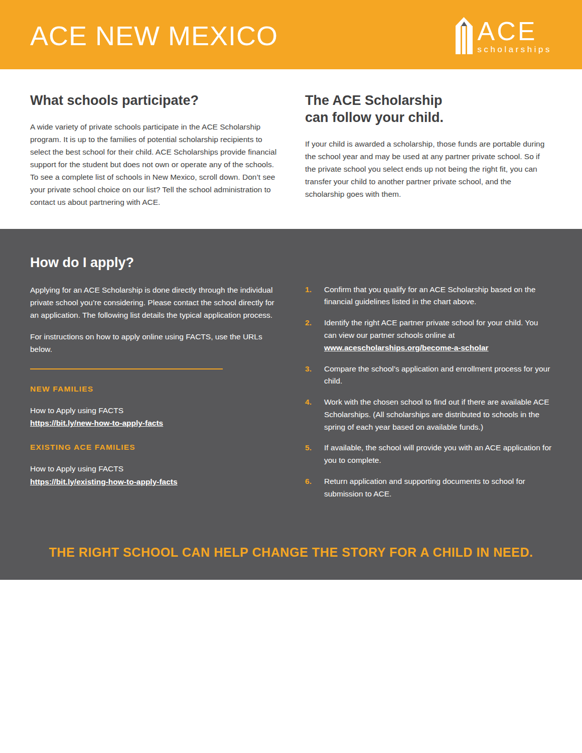ACE NEW MEXICO
ACE scholarships
What schools participate?
A wide variety of private schools participate in the ACE Scholarship program. It is up to the families of potential scholarship recipients to select the best school for their child. ACE Scholarships provide financial support for the student but does not own or operate any of the schools. To see a complete list of schools in New Mexico, scroll down. Don’t see your private school choice on our list? Tell the school administration to contact us about partnering with ACE.
The ACE Scholarship
can follow your child.
If your child is awarded a scholarship, those funds are portable during the school year and may be used at any partner private school. So if the private school you select ends up not being the right fit, you can transfer your child to another partner private school, and the scholarship goes with them.
How do I apply?
Applying for an ACE Scholarship is done directly through the individual private school you’re considering. Please contact the school directly for an application. The following list details the typical application process.
For instructions on how to apply online using FACTS, use the URLs below.
NEW FAMILIES
How to Apply using FACTS
https://bit.ly/new-how-to-apply-facts
EXISTING ACE FAMILIES
How to Apply using FACTS
https://bit.ly/existing-how-to-apply-facts
Confirm that you qualify for an ACE Scholarship based on the financial guidelines listed in the chart above.
Identify the right ACE partner private school for your child. You can view our partner schools online at www.acescholarships.org/become-a-scholar
Compare the school’s application and enrollment process for your child.
Work with the chosen school to find out if there are available ACE Scholarships. (All scholarships are distributed to schools in the spring of each year based on available funds.)
If available, the school will provide you with an ACE application for you to complete.
Return application and supporting documents to school for submission to ACE.
The right school can help change the story for a child in need.